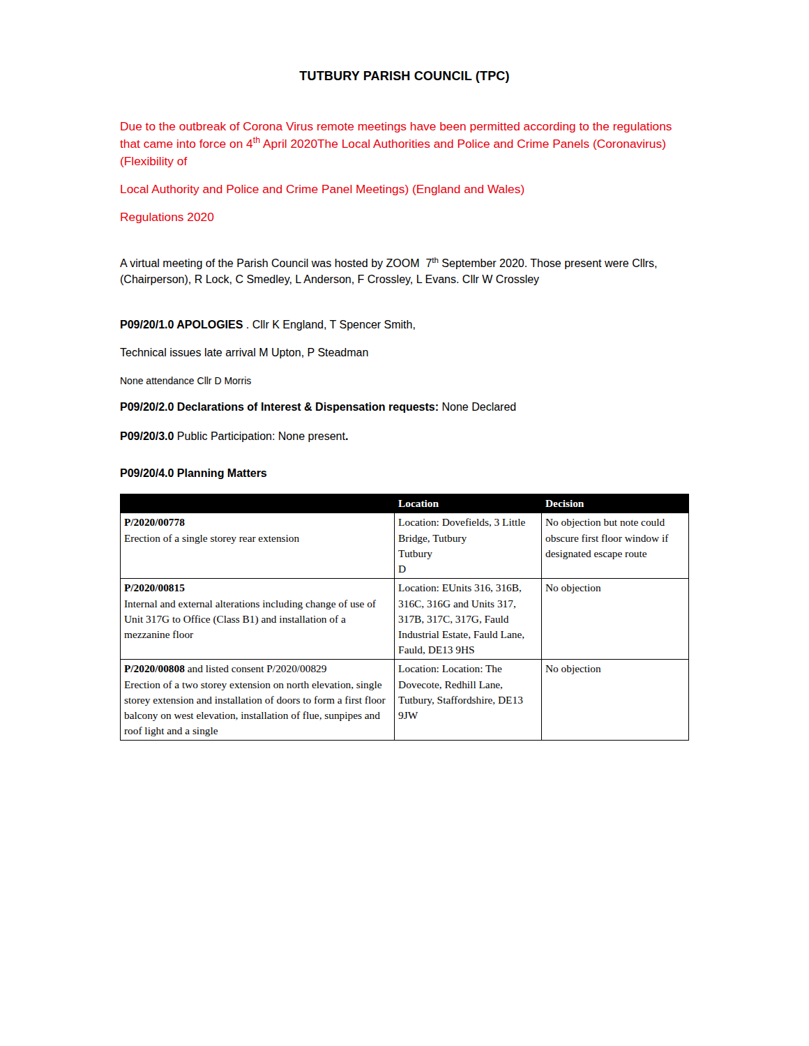TUTBURY PARISH COUNCIL (TPC)
Due to the outbreak of Corona Virus remote meetings have been permitted according to the regulations that came into force on 4th April 2020The Local Authorities and Police and Crime Panels (Coronavirus) (Flexibility of
Local Authority and Police and Crime Panel Meetings) (England and Wales)
Regulations 2020
A virtual meeting of the Parish Council was hosted by ZOOM 7th September 2020. Those present were Cllrs, (Chairperson), R Lock, C Smedley, L Anderson, F Crossley, L Evans. Cllr W Crossley
P09/20/1.0 APOLOGIES . Cllr K England, T Spencer Smith,
Technical issues late arrival M Upton, P Steadman
None attendance Cllr D Morris
P09/20/2.0 Declarations of Interest & Dispensation requests: None Declared
P09/20/3.0 Public Participation: None present.
P09/20/4.0 Planning Matters
| | Location | Decision |
| --- | --- | --- |
| P/2020/00778 Erection of a single storey rear extension | Location: Dovefields, 3 Little Bridge, Tutbury Tutbury D | No objection but note could obscure first floor window if designated escape route |
| P/2020/00815 Internal and external alterations including change of use of Unit 317G to Office (Class B1) and installation of a mezzanine floor | Location: EUnits 316, 316B, 316C, 316G and Units 317, 317B, 317C, 317G, Fauld Industrial Estate, Fauld Lane, Fauld, DE13 9HS | No objection |
| P/2020/00808 and listed consent P/2020/00829 Erection of a two storey extension on north elevation, single storey extension and installation of doors to form a first floor balcony on west elevation, installation of flue, sunpipes and roof light and a single | Location: Location: The Dovecote, Redhill Lane, Tutbury, Staffordshire, DE13 9JW | No objection |